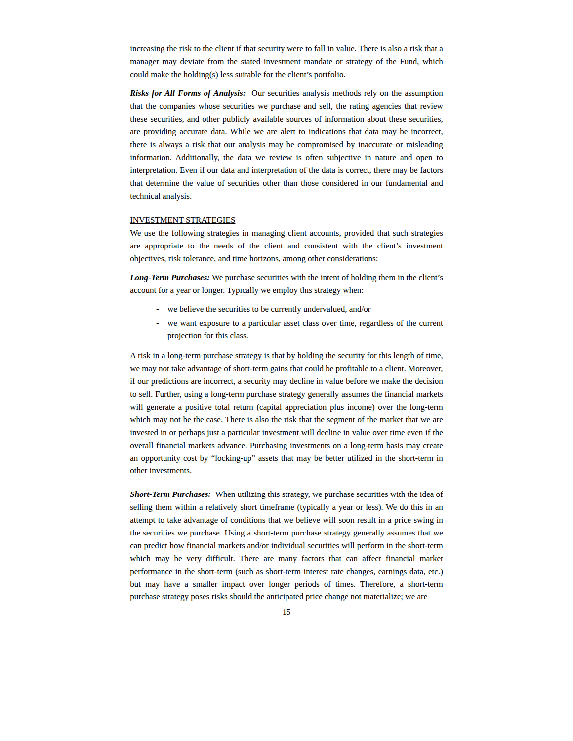increasing the risk to the client if that security were to fall in value. There is also a risk that a manager may deviate from the stated investment mandate or strategy of the Fund, which could make the holding(s) less suitable for the client’s portfolio.
Risks for All Forms of Analysis: Our securities analysis methods rely on the assumption that the companies whose securities we purchase and sell, the rating agencies that review these securities, and other publicly available sources of information about these securities, are providing accurate data. While we are alert to indications that data may be incorrect, there is always a risk that our analysis may be compromised by inaccurate or misleading information. Additionally, the data we review is often subjective in nature and open to interpretation. Even if our data and interpretation of the data is correct, there may be factors that determine the value of securities other than those considered in our fundamental and technical analysis.
INVESTMENT STRATEGIES
We use the following strategies in managing client accounts, provided that such strategies are appropriate to the needs of the client and consistent with the client’s investment objectives, risk tolerance, and time horizons, among other considerations:
Long-Term Purchases: We purchase securities with the intent of holding them in the client’s account for a year or longer. Typically we employ this strategy when:
we believe the securities to be currently undervalued, and/or
we want exposure to a particular asset class over time, regardless of the current projection for this class.
A risk in a long-term purchase strategy is that by holding the security for this length of time, we may not take advantage of short-term gains that could be profitable to a client. Moreover, if our predictions are incorrect, a security may decline in value before we make the decision to sell. Further, using a long-term purchase strategy generally assumes the financial markets will generate a positive total return (capital appreciation plus income) over the long-term which may not be the case. There is also the risk that the segment of the market that we are invested in or perhaps just a particular investment will decline in value over time even if the overall financial markets advance. Purchasing investments on a long-term basis may create an opportunity cost by “locking-up” assets that may be better utilized in the short-term in other investments.
Short-Term Purchases: When utilizing this strategy, we purchase securities with the idea of selling them within a relatively short timeframe (typically a year or less). We do this in an attempt to take advantage of conditions that we believe will soon result in a price swing in the securities we purchase. Using a short-term purchase strategy generally assumes that we can predict how financial markets and/or individual securities will perform in the short-term which may be very difficult. There are many factors that can affect financial market performance in the short-term (such as short-term interest rate changes, earnings data, etc.) but may have a smaller impact over longer periods of times. Therefore, a short-term purchase strategy poses risks should the anticipated price change not materialize; we are
15